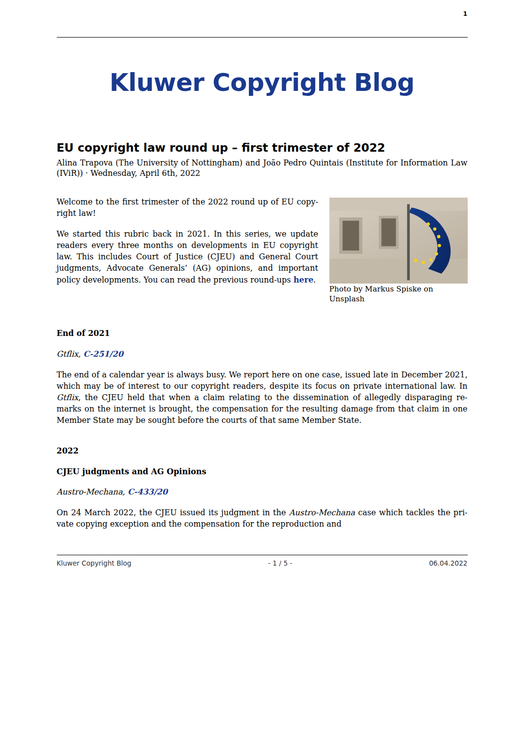1
Kluwer Copyright Blog
EU copyright law round up – first trimester of 2022
Alina Trapova (The University of Nottingham) and João Pedro Quintais (Institute for Information Law (IViR)) · Wednesday, April 6th, 2022
Photo by Markus Spiske on Unsplash
Welcome to the first trimester of the 2022 round up of EU copyright law!
We started this rubric back in 2021. In this series, we update readers every three months on developments in EU copyright law. This includes Court of Justice (CJEU) and General Court judgments, Advocate Generals’ (AG) opinions, and important policy developments. You can read the previous round-ups here.
End of 2021
Gtflix, C-251/20
The end of a calendar year is always busy. We report here on one case, issued late in December 2021, which may be of interest to our copyright readers, despite its focus on private international law. In Gtflix, the CJEU held that when a claim relating to the dissemination of allegedly disparaging remarks on the internet is brought, the compensation for the resulting damage from that claim in one Member State may be sought before the courts of that same Member State.
2022
CJEU judgments and AG Opinions
Austro-Mechana, C-433/20
On 24 March 2022, the CJEU issued its judgment in the Austro-Mechana case which tackles the private copying exception and the compensation for the reproduction and
Kluwer Copyright Blog
- 1 / 5 -
06.04.2022